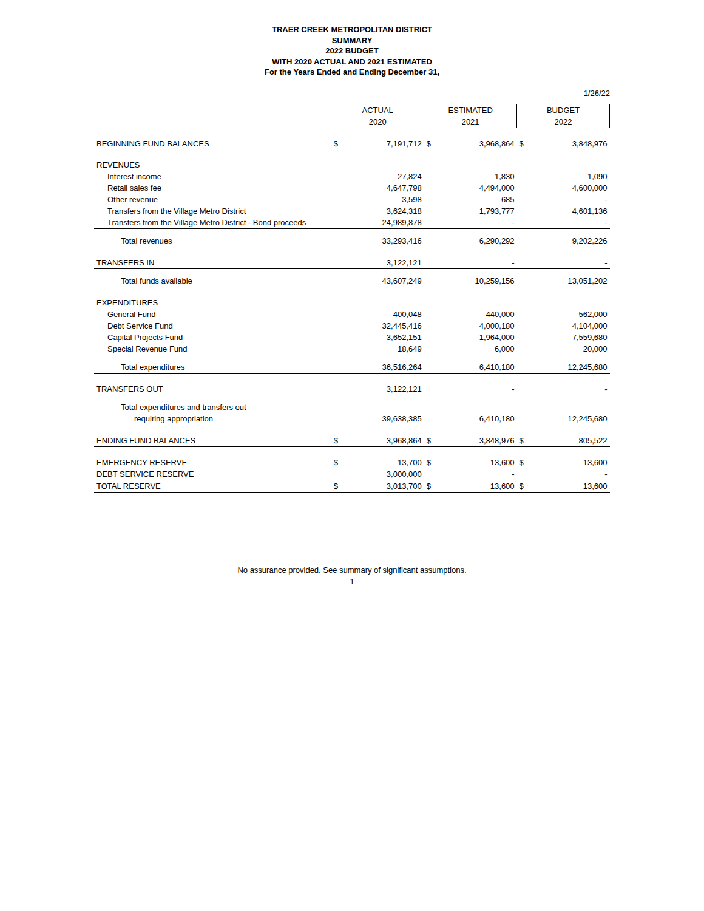TRAER CREEK METROPOLITAN DISTRICT
SUMMARY
2022 BUDGET
WITH 2020 ACTUAL AND 2021 ESTIMATED
For the Years Ended and Ending December 31,
1/26/22
| | ACTUAL | ESTIMATED | BUDGET |
| | 2020 | 2021 | 2022 |
| BEGINNING FUND BALANCES | $ | 7,191,712 | $ | 3,968,864 | $ | 3,848,976 |
| REVENUES | |
| Interest income | | 27,824 | | 1,830 | | 1,090 |
| Retail sales fee | | 4,647,798 | | 4,494,000 | | 4,600,000 |
| Other revenue | | 3,598 | | 685 | | - |
| Transfers from the Village Metro District | | 3,624,318 | | 1,793,777 | | 4,601,136 |
| Transfers from the Village Metro District - Bond proceeds | | 24,989,878 | | - | | - |
| Total revenues | | 33,293,416 | | 6,290,292 | | 9,202,226 |
| TRANSFERS IN | | 3,122,121 | | - | | - |
| Total funds available | | 43,607,249 | | 10,259,156 | | 13,051,202 |
| EXPENDITURES | |
| General Fund | | 400,048 | | 440,000 | | 562,000 |
| Debt Service Fund | | 32,445,416 | | 4,000,180 | | 4,104,000 |
| Capital Projects Fund | | 3,652,151 | | 1,964,000 | | 7,559,680 |
| Special Revenue Fund | | 18,649 | | 6,000 | | 20,000 |
| Total expenditures | | 36,516,264 | | 6,410,180 | | 12,245,680 |
| TRANSFERS OUT | | 3,122,121 | | - | | - |
| Total expenditures and transfers out | |
| requiring appropriation | | 39,638,385 | | 6,410,180 | | 12,245,680 |
| ENDING FUND BALANCES | $ | 3,968,864 | $ | 3,848,976 | $ | 805,522 |
| EMERGENCY RESERVE | $ | 13,700 | $ | 13,600 | $ | 13,600 |
| DEBT SERVICE RESERVE | | 3,000,000 | | - | | - |
| TOTAL RESERVE | $ | 3,013,700 | $ | 13,600 | $ | 13,600 |
No assurance provided. See summary of significant assumptions.
1